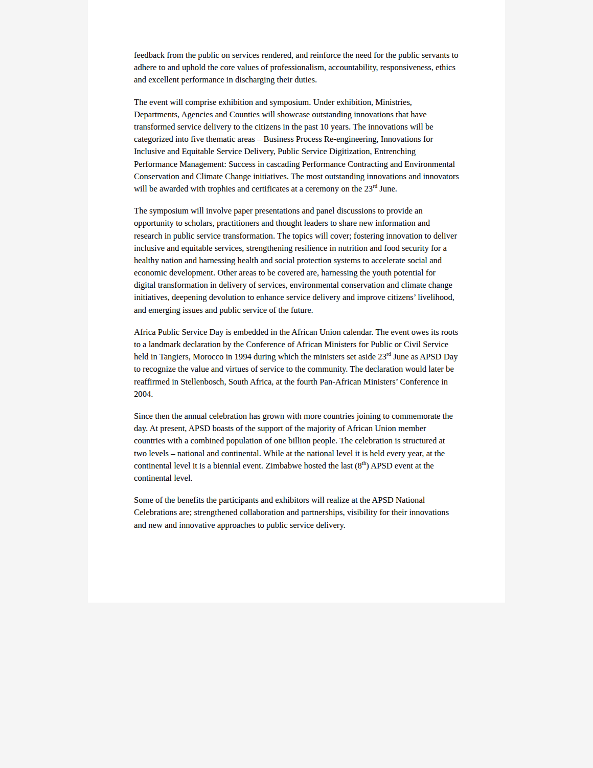feedback from the public on services rendered, and reinforce the need for the public servants to adhere to and uphold the core values of professionalism, accountability, responsiveness, ethics and excellent performance in discharging their duties.
The event will comprise exhibition and symposium. Under exhibition, Ministries, Departments, Agencies and Counties will showcase outstanding innovations that have transformed service delivery to the citizens in the past 10 years. The innovations will be categorized into five thematic areas – Business Process Re-engineering, Innovations for Inclusive and Equitable Service Delivery, Public Service Digitization, Entrenching Performance Management: Success in cascading Performance Contracting and Environmental Conservation and Climate Change initiatives. The most outstanding innovations and innovators will be awarded with trophies and certificates at a ceremony on the 23rd June.
The symposium will involve paper presentations and panel discussions to provide an opportunity to scholars, practitioners and thought leaders to share new information and research in public service transformation. The topics will cover; fostering innovation to deliver inclusive and equitable services, strengthening resilience in nutrition and food security for a healthy nation and harnessing health and social protection systems to accelerate social and economic development. Other areas to be covered are, harnessing the youth potential for digital transformation in delivery of services, environmental conservation and climate change initiatives, deepening devolution to enhance service delivery and improve citizens’ livelihood, and emerging issues and public service of the future.
Africa Public Service Day is embedded in the African Union calendar. The event owes its roots to a landmark declaration by the Conference of African Ministers for Public or Civil Service held in Tangiers, Morocco in 1994 during which the ministers set aside 23rd June as APSD Day to recognize the value and virtues of service to the community. The declaration would later be reaffirmed in Stellenbosch, South Africa, at the fourth Pan-African Ministers’ Conference in 2004.
Since then the annual celebration has grown with more countries joining to commemorate the day. At present, APSD boasts of the support of the majority of African Union member countries with a combined population of one billion people. The celebration is structured at two levels – national and continental. While at the national level it is held every year, at the continental level it is a biennial event. Zimbabwe hosted the last (8th) APSD event at the continental level.
Some of the benefits the participants and exhibitors will realize at the APSD National Celebrations are; strengthened collaboration and partnerships, visibility for their innovations and new and innovative approaches to public service delivery.